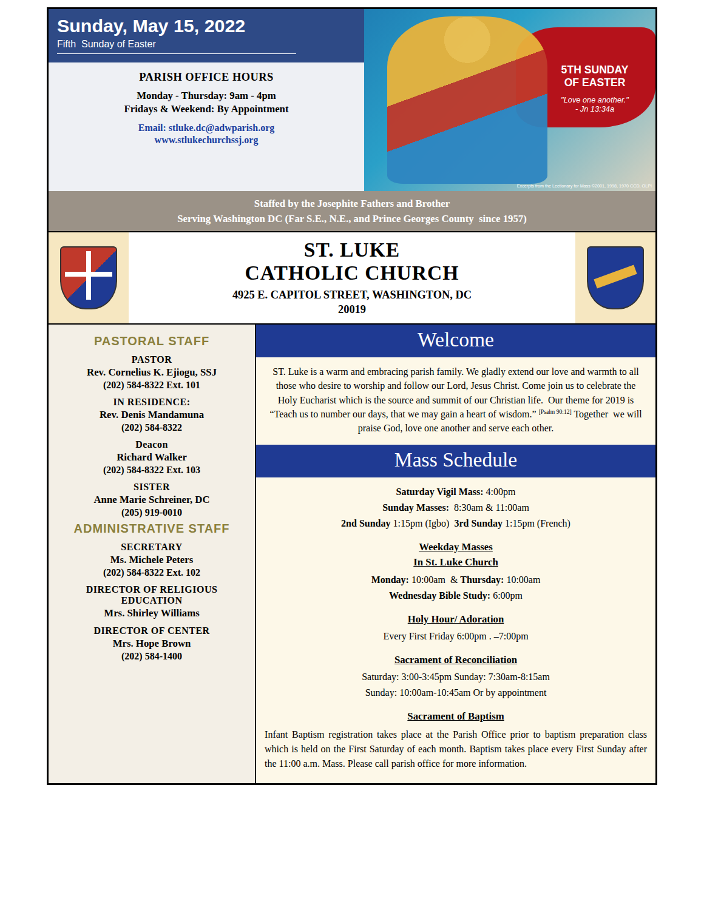Sunday, May 15, 2022
Fifth Sunday of Easter
PARISH OFFICE HOURS
Monday - Thursday: 9am - 4pm
Fridays & Weekend: By Appointment
Email: stluke.dc@adwparish.org
www.stlukechurchssj.org
5TH SUNDAY
OF EASTER
"Love one another."
- Jn 13:34a
Excerpts from the Lectionary for Mass ©2001, 1998, 1970 CCD, OLPI
Staffed by the Josephite Fathers and Brother
Serving Washington DC (Far S.E., N.E., and Prince Georges County since 1957)
ST. LUKE
CATHOLIC CHURCH
4925 E. CAPITOL STREET, WASHINGTON, DC
20019
PASTORAL STAFF
PASTOR
Rev. Cornelius K. Ejiogu, SSJ
(202) 584-8322 Ext. 101
IN RESIDENCE:
Rev. Denis Mandamuna
(202) 584-8322
Deacon
Richard Walker
(202) 584-8322 Ext. 103
SISTER
Anne Marie Schreiner, DC
(205) 919-0010
ADMINISTRATIVE STAFF
SECRETARY
Ms. Michele Peters
(202) 584-8322 Ext. 102
DIRECTOR OF RELIGIOUS
EDUCATION
Mrs. Shirley Williams
DIRECTOR OF CENTER
Mrs. Hope Brown
(202) 584-1400
Welcome
ST. Luke is a warm and embracing parish family. We gladly extend our love and warmth to all those who desire to worship and follow our Lord, Jesus Christ. Come join us to celebrate the Holy Eucharist which is the source and summit of our Christian life. Our theme for 2019 is “Teach us to number our days, that we may gain a heart of wisdom.” [Psalm 90:12] Together we will praise God, love one another and serve each other.
Mass Schedule
Saturday Vigil Mass: 4:00pm
Sunday Masses: 8:30am & 11:00am
2nd Sunday 1:15pm (Igbo) 3rd Sunday 1:15pm (French)
Weekday Masses
In St. Luke Church
Monday: 10:00am & Thursday: 10:00am
Wednesday Bible Study: 6:00pm
Holy Hour/ Adoration
Every First Friday 6:00pm . –7:00pm
Sacrament of Reconciliation
Saturday: 3:00-3:45pm Sunday: 7:30am-8:15am
Sunday: 10:00am-10:45am Or by appointment
Sacrament of Baptism
Infant Baptism registration takes place at the Parish Office prior to baptism preparation class which is held on the First Saturday of each month. Baptism takes place every First Sunday after the 11:00 a.m. Mass. Please call parish office for more information.